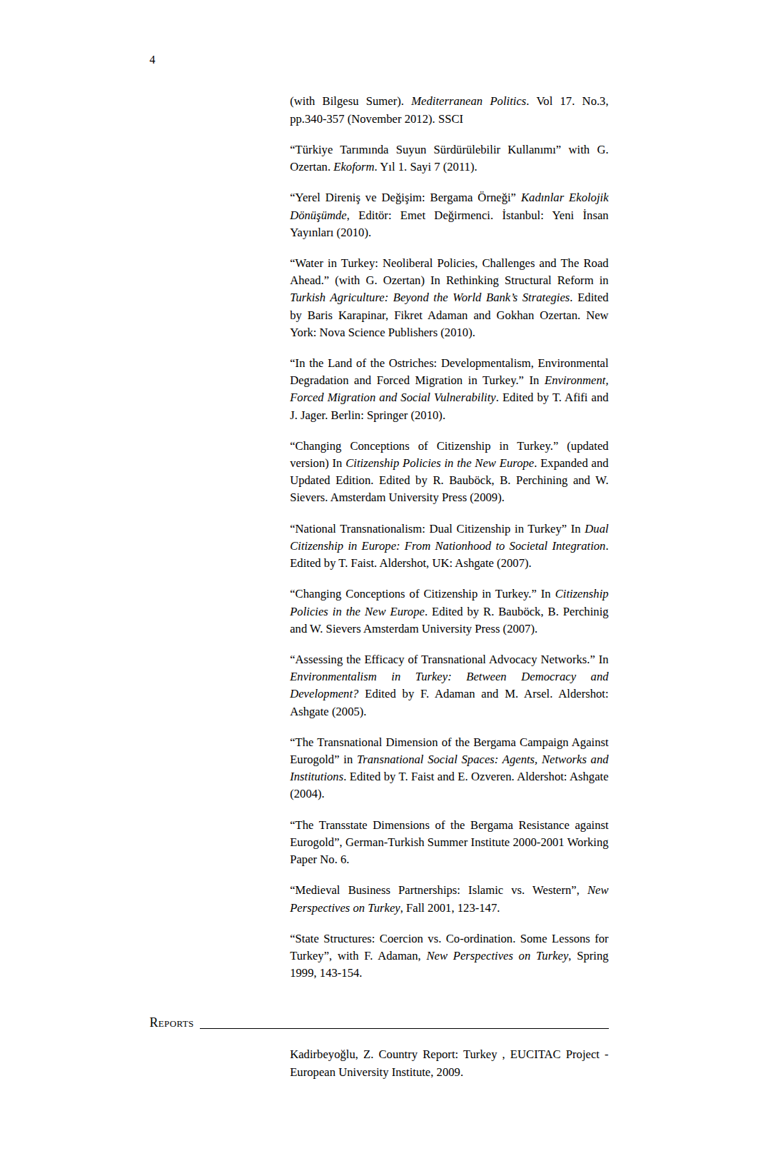4
(with Bilgesu Sumer). Mediterranean Politics. Vol 17. No.3, pp.340-357 (November 2012). SSCI
“Türkiye Tarımında Suyun Sürdürülebilir Kullanımı” with G. Ozertan. Ekoform. Yıl 1. Sayi 7 (2011).
“Yerel Direniş ve Değişim: Bergama Örneği” Kadınlar Ekolojik Dönüşümde, Editör: Emet Değirmenci. İstanbul: Yeni İnsan Yayınları (2010).
“Water in Turkey: Neoliberal Policies, Challenges and The Road Ahead.” (with G. Ozertan) In Rethinking Structural Reform in Turkish Agriculture: Beyond the World Bank’s Strategies. Edited by Baris Karapinar, Fikret Adaman and Gokhan Ozertan. New York: Nova Science Publishers (2010).
“In the Land of the Ostriches: Developmentalism, Environmental Degradation and Forced Migration in Turkey.” In Environment, Forced Migration and Social Vulnerability. Edited by T. Afifi and J. Jager. Berlin: Springer (2010).
“Changing Conceptions of Citizenship in Turkey.” (updated version) In Citizenship Policies in the New Europe. Expanded and Updated Edition. Edited by R. Bauböck, B. Perchining and W. Sievers. Amsterdam University Press (2009).
“National Transnationalism: Dual Citizenship in Turkey” In Dual Citizenship in Europe: From Nationhood to Societal Integration. Edited by T. Faist. Aldershot, UK: Ashgate (2007).
“Changing Conceptions of Citizenship in Turkey.” In Citizenship Policies in the New Europe. Edited by R. Bauböck, B. Perchinig and W. Sievers Amsterdam University Press (2007).
“Assessing the Efficacy of Transnational Advocacy Networks.” In Environmentalism in Turkey: Between Democracy and Development? Edited by F. Adaman and M. Arsel. Aldershot: Ashgate (2005).
“The Transnational Dimension of the Bergama Campaign Against Eurogold” in Transnational Social Spaces: Agents, Networks and Institutions. Edited by T. Faist and E. Ozveren. Aldershot: Ashgate (2004).
“The Transstate Dimensions of the Bergama Resistance against Eurogold”, German-Turkish Summer Institute 2000-2001 Working Paper No. 6.
“Medieval Business Partnerships: Islamic vs. Western”, New Perspectives on Turkey, Fall 2001, 123-147.
“State Structures: Coercion vs. Co-ordination. Some Lessons for Turkey”, with F. Adaman, New Perspectives on Turkey, Spring 1999, 143-154.
Reports
Kadirbeyoğlu, Z. Country Report: Turkey , EUCITAC Project - European University Institute, 2009.